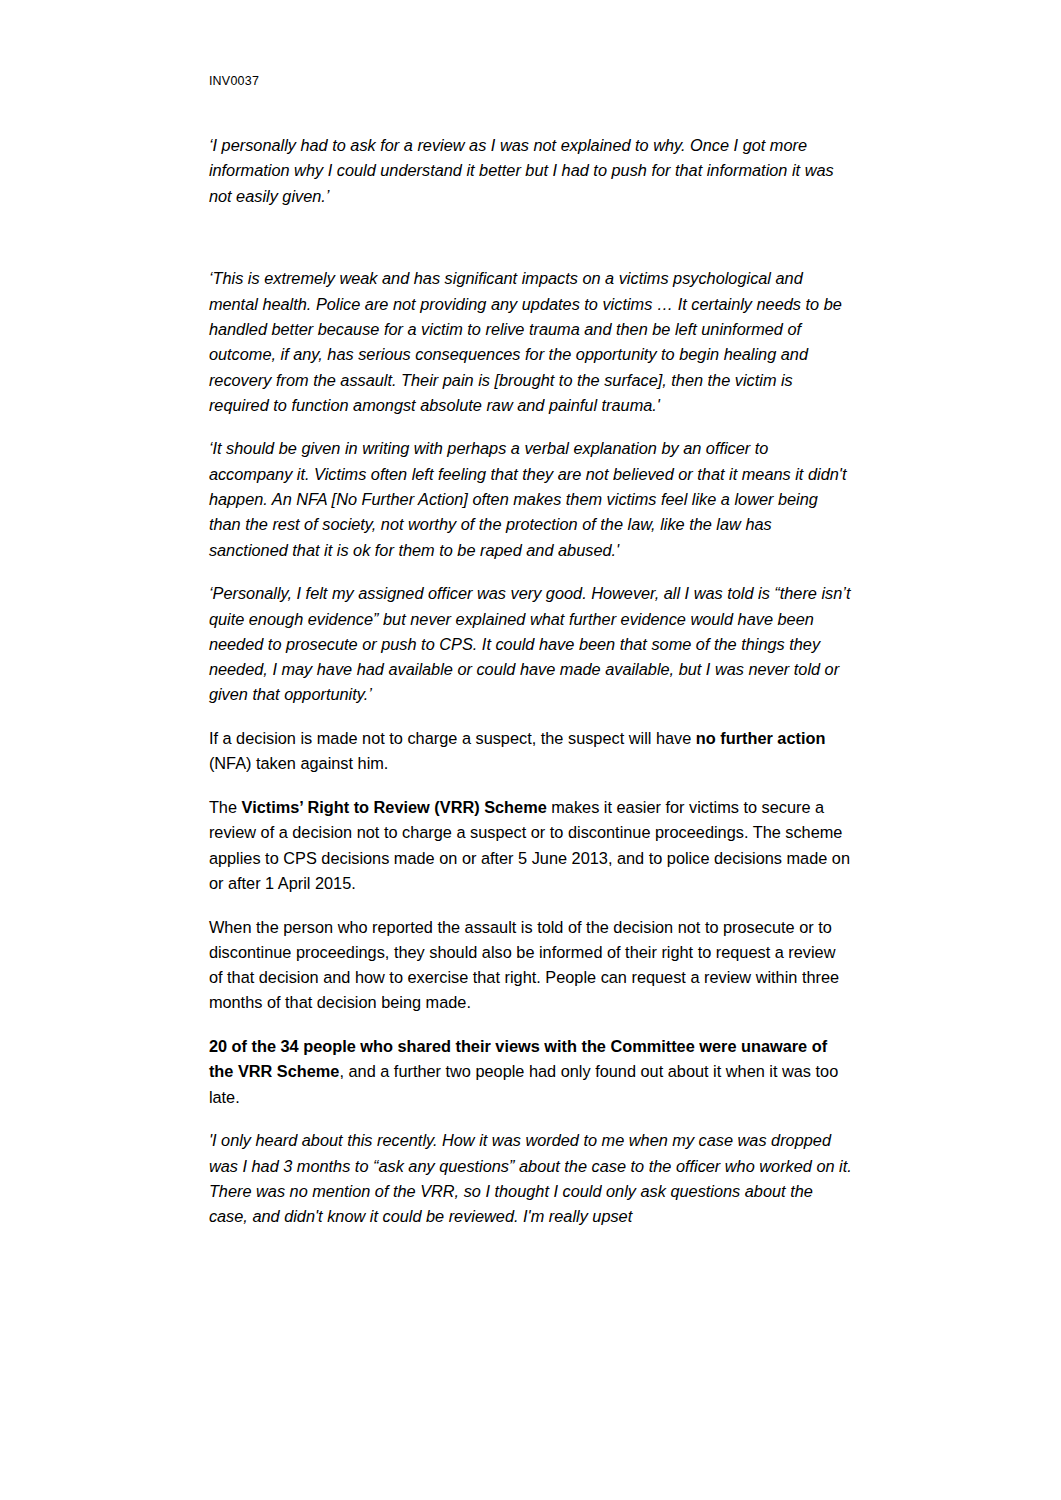INV0037
‘I personally had to ask for a review as I was not explained to why. Once I got more information why I could understand it better but I had to push for that information it was not easily given.’
‘This is extremely weak and has significant impacts on a victims psychological and mental health. Police are not providing any updates to victims … It certainly needs to be handled better because for a victim to relive trauma and then be left uninformed of outcome, if any, has serious consequences for the opportunity to begin healing and recovery from the assault. Their pain is [brought to the surface], then the victim is required to function amongst absolute raw and painful trauma.'
‘It should be given in writing with perhaps a verbal explanation by an officer to accompany it. Victims often left feeling that they are not believed or that it means it didn't happen. An NFA [No Further Action] often makes them victims feel like a lower being than the rest of society, not worthy of the protection of the law, like the law has sanctioned that it is ok for them to be raped and abused.'
‘Personally, I felt my assigned officer was very good. However, all I was told is “there isn’t quite enough evidence” but never explained what further evidence would have been needed to prosecute or push to CPS. It could have been that some of the things they needed, I may have had available or could have made available, but I was never told or given that opportunity.’
If a decision is made not to charge a suspect, the suspect will have no further action (NFA) taken against him.
The Victims’ Right to Review (VRR) Scheme makes it easier for victims to secure a review of a decision not to charge a suspect or to discontinue proceedings. The scheme applies to CPS decisions made on or after 5 June 2013, and to police decisions made on or after 1 April 2015.
When the person who reported the assault is told of the decision not to prosecute or to discontinue proceedings, they should also be informed of their right to request a review of that decision and how to exercise that right. People can request a review within three months of that decision being made.
20 of the 34 people who shared their views with the Committee were unaware of the VRR Scheme, and a further two people had only found out about it when it was too late.
'I only heard about this recently. How it was worded to me when my case was dropped was I had 3 months to “ask any questions” about the case to the officer who worked on it. There was no mention of the VRR, so I thought I could only ask questions about the case, and didn't know it could be reviewed. I'm really upset